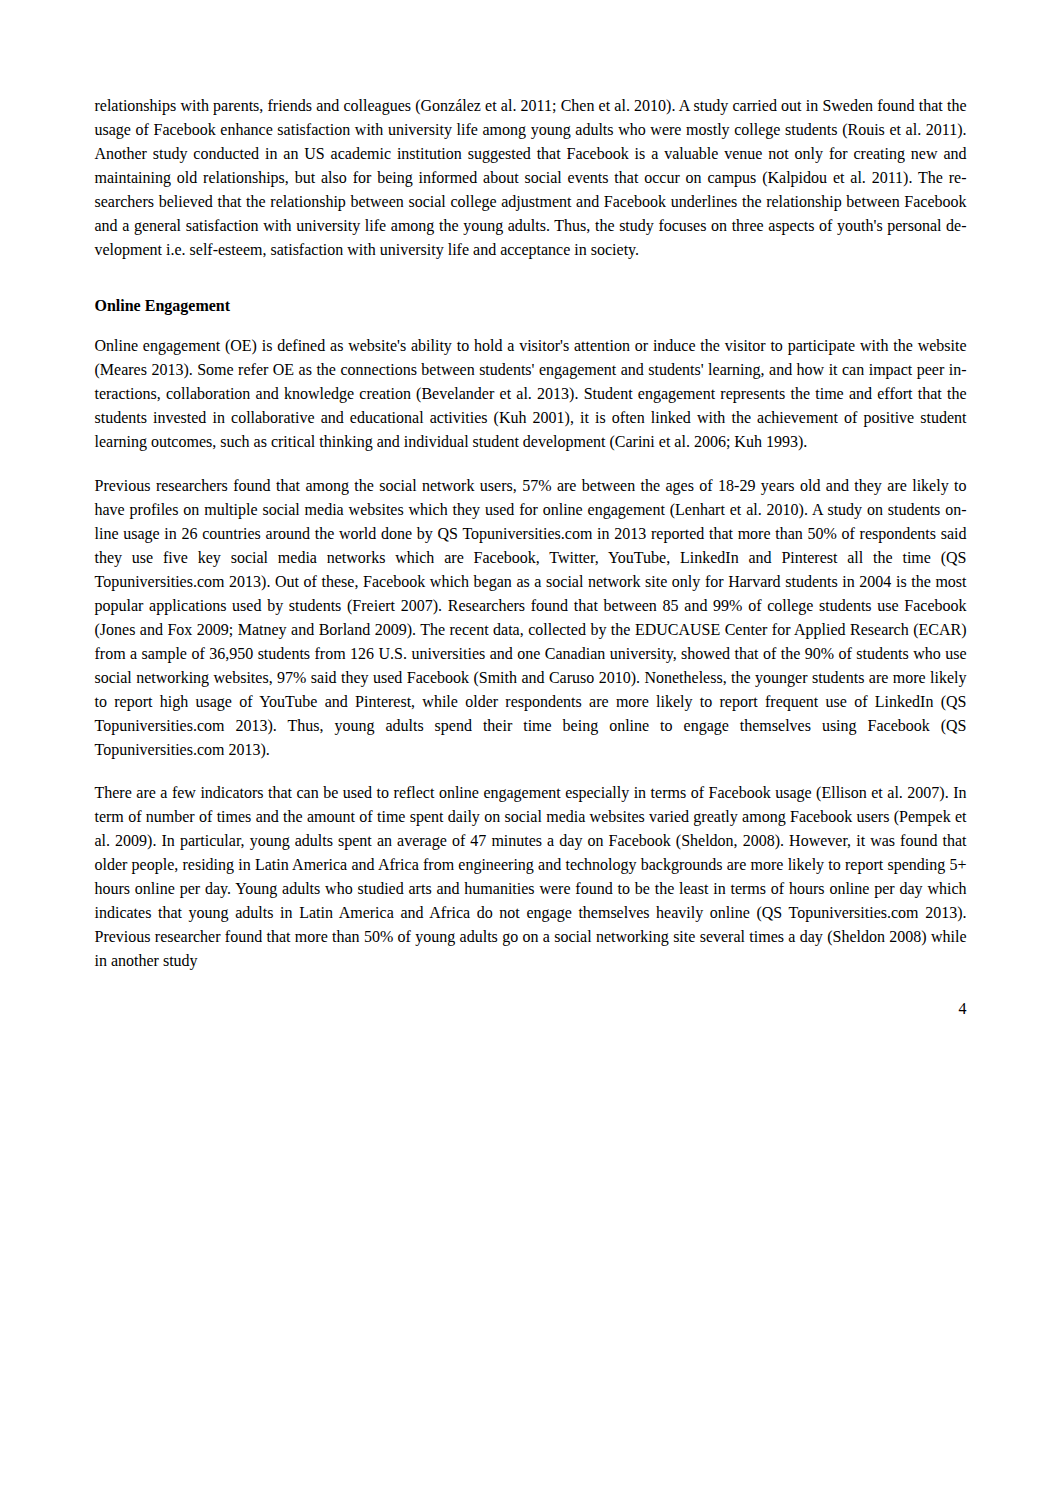relationships with parents, friends and colleagues (González et al. 2011; Chen et al. 2010). A study carried out in Sweden found that the usage of Facebook enhance satisfaction with university life among young adults who were mostly college students (Rouis et al. 2011). Another study conducted in an US academic institution suggested that Facebook is a valuable venue not only for creating new and maintaining old relationships, but also for being informed about social events that occur on campus (Kalpidou et al. 2011). The researchers believed that the relationship between social college adjustment and Facebook underlines the relationship between Facebook and a general satisfaction with university life among the young adults. Thus, the study focuses on three aspects of youth's personal development i.e. self-esteem, satisfaction with university life and acceptance in society.
Online Engagement
Online engagement (OE) is defined as website's ability to hold a visitor's attention or induce the visitor to participate with the website (Meares 2013). Some refer OE as the connections between students' engagement and students' learning, and how it can impact peer interactions, collaboration and knowledge creation (Bevelander et al. 2013). Student engagement represents the time and effort that the students invested in collaborative and educational activities (Kuh 2001), it is often linked with the achievement of positive student learning outcomes, such as critical thinking and individual student development (Carini et al. 2006; Kuh 1993).
Previous researchers found that among the social network users, 57% are between the ages of 18-29 years old and they are likely to have profiles on multiple social media websites which they used for online engagement (Lenhart et al. 2010). A study on students online usage in 26 countries around the world done by QS Topuniversities.com in 2013 reported that more than 50% of respondents said they use five key social media networks which are Facebook, Twitter, YouTube, LinkedIn and Pinterest all the time (QS Topuniversities.com 2013). Out of these, Facebook which began as a social network site only for Harvard students in 2004 is the most popular applications used by students (Freiert 2007). Researchers found that between 85 and 99% of college students use Facebook (Jones and Fox 2009; Matney and Borland 2009). The recent data, collected by the EDUCAUSE Center for Applied Research (ECAR) from a sample of 36,950 students from 126 U.S. universities and one Canadian university, showed that of the 90% of students who use social networking websites, 97% said they used Facebook (Smith and Caruso 2010). Nonetheless, the younger students are more likely to report high usage of YouTube and Pinterest, while older respondents are more likely to report frequent use of LinkedIn (QS Topuniversities.com 2013). Thus, young adults spend their time being online to engage themselves using Facebook (QS Topuniversities.com 2013).
There are a few indicators that can be used to reflect online engagement especially in terms of Facebook usage (Ellison et al. 2007). In term of number of times and the amount of time spent daily on social media websites varied greatly among Facebook users (Pempek et al. 2009). In particular, young adults spent an average of 47 minutes a day on Facebook (Sheldon, 2008). However, it was found that older people, residing in Latin America and Africa from engineering and technology backgrounds are more likely to report spending 5+ hours online per day. Young adults who studied arts and humanities were found to be the least in terms of hours online per day which indicates that young adults in Latin America and Africa do not engage themselves heavily online (QS Topuniversities.com 2013). Previous researcher found that more than 50% of young adults go on a social networking site several times a day (Sheldon 2008) while in another study
4